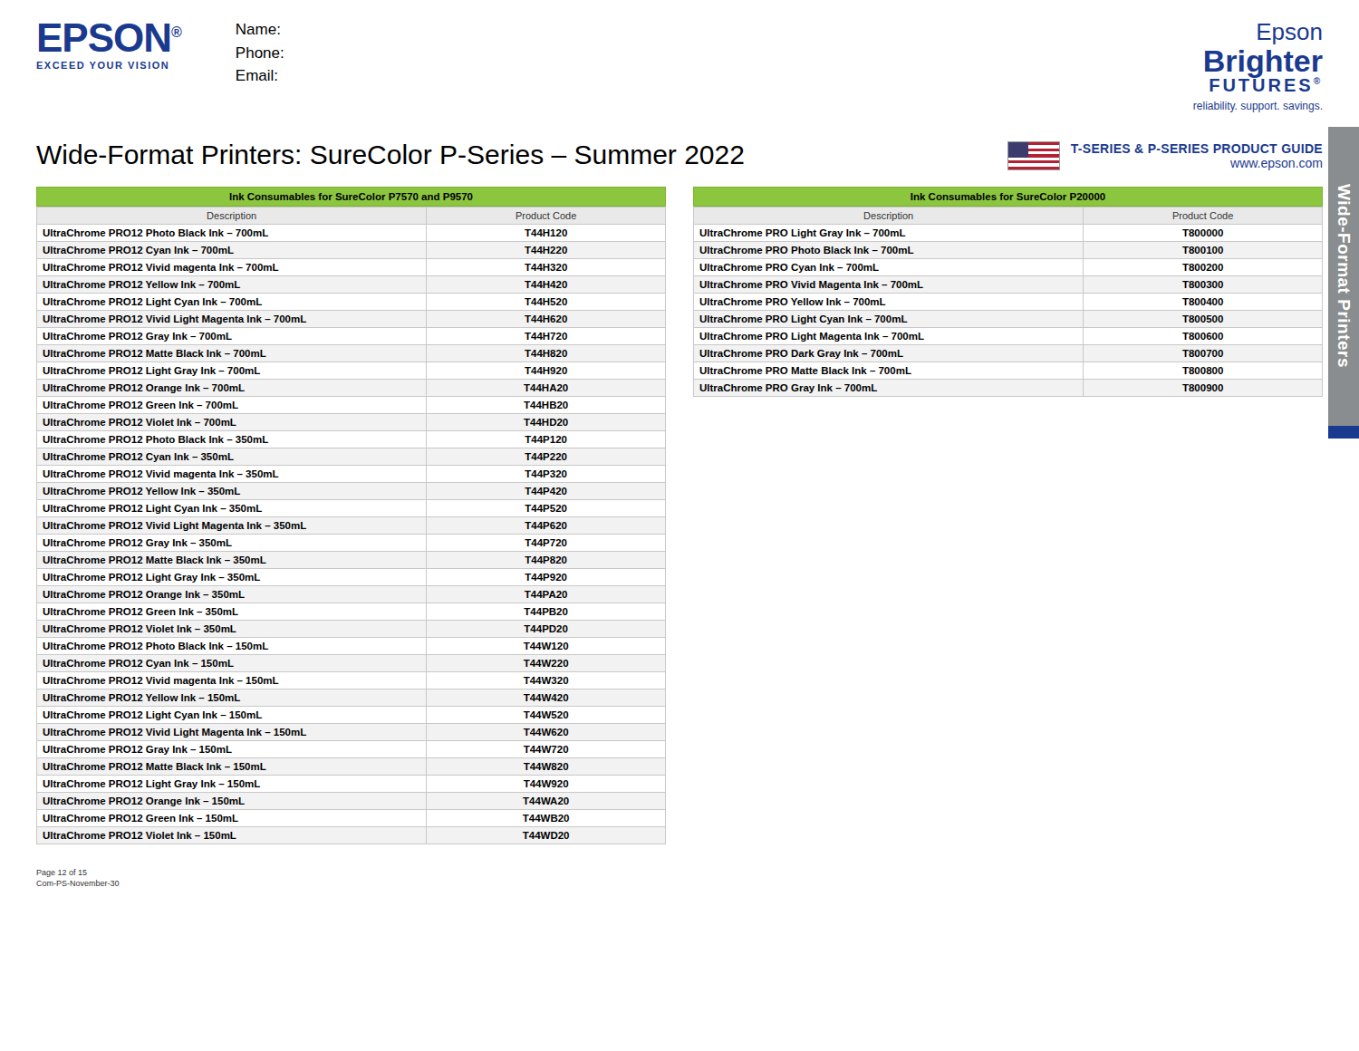EPSON®
EXCEED YOUR VISION
Name:
Phone:
Email:
Epson
Brighter
FUTURES®
reliability. support. savings.
Wide-Format Printers: SureColor P-Series – Summer 2022
T-SERIES & P-SERIES PRODUCT GUIDE
www.epson.com
Wide-Format Printers
Ink Consumables for SureColor P7570 and P9570
| Description | Product Code |
| --- | --- |
| UltraChrome PRO12 Photo Black Ink – 700mL | T44H120 |
| UltraChrome PRO12 Cyan Ink – 700mL | T44H220 |
| UltraChrome PRO12 Vivid magenta Ink – 700mL | T44H320 |
| UltraChrome PRO12 Yellow Ink – 700mL | T44H420 |
| UltraChrome PRO12 Light Cyan Ink – 700mL | T44H520 |
| UltraChrome PRO12 Vivid Light Magenta Ink – 700mL | T44H620 |
| UltraChrome PRO12 Gray Ink – 700mL | T44H720 |
| UltraChrome PRO12 Matte Black Ink – 700mL | T44H820 |
| UltraChrome PRO12 Light Gray Ink – 700mL | T44H920 |
| UltraChrome PRO12 Orange Ink – 700mL | T44HA20 |
| UltraChrome PRO12 Green Ink – 700mL | T44HB20 |
| UltraChrome PRO12 Violet Ink – 700mL | T44HD20 |
| UltraChrome PRO12 Photo Black Ink – 350mL | T44P120 |
| UltraChrome PRO12 Cyan Ink – 350mL | T44P220 |
| UltraChrome PRO12 Vivid magenta Ink – 350mL | T44P320 |
| UltraChrome PRO12 Yellow Ink – 350mL | T44P420 |
| UltraChrome PRO12 Light Cyan Ink – 350mL | T44P520 |
| UltraChrome PRO12 Vivid Light Magenta Ink – 350mL | T44P620 |
| UltraChrome PRO12 Gray Ink – 350mL | T44P720 |
| UltraChrome PRO12 Matte Black Ink – 350mL | T44P820 |
| UltraChrome PRO12 Light Gray Ink – 350mL | T44P920 |
| UltraChrome PRO12 Orange Ink – 350mL | T44PA20 |
| UltraChrome PRO12 Green Ink – 350mL | T44PB20 |
| UltraChrome PRO12 Violet Ink – 350mL | T44PD20 |
| UltraChrome PRO12 Photo Black Ink – 150mL | T44W120 |
| UltraChrome PRO12 Cyan Ink – 150mL | T44W220 |
| UltraChrome PRO12 Vivid magenta Ink – 150mL | T44W320 |
| UltraChrome PRO12 Yellow Ink – 150mL | T44W420 |
| UltraChrome PRO12 Light Cyan Ink – 150mL | T44W520 |
| UltraChrome PRO12 Vivid Light Magenta Ink – 150mL | T44W620 |
| UltraChrome PRO12 Gray Ink – 150mL | T44W720 |
| UltraChrome PRO12 Matte Black Ink – 150mL | T44W820 |
| UltraChrome PRO12 Light Gray Ink – 150mL | T44W920 |
| UltraChrome PRO12 Orange Ink – 150mL | T44WA20 |
| UltraChrome PRO12 Green Ink – 150mL | T44WB20 |
| UltraChrome PRO12 Violet Ink – 150mL | T44WD20 |
Ink Consumables for SureColor P20000
| Description | Product Code |
| --- | --- |
| UltraChrome PRO Light Gray Ink – 700mL | T800000 |
| UltraChrome PRO Photo Black Ink – 700mL | T800100 |
| UltraChrome PRO Cyan Ink – 700mL | T800200 |
| UltraChrome PRO Vivid Magenta Ink – 700mL | T800300 |
| UltraChrome PRO Yellow Ink – 700mL | T800400 |
| UltraChrome PRO Light Cyan Ink – 700mL | T800500 |
| UltraChrome PRO Light Magenta Ink – 700mL | T800600 |
| UltraChrome PRO Dark Gray Ink – 700mL | T800700 |
| UltraChrome PRO Matte Black Ink – 700mL | T800800 |
| UltraChrome PRO Gray Ink – 700mL | T800900 |
Page 12 of 15
Com-PS-November-30